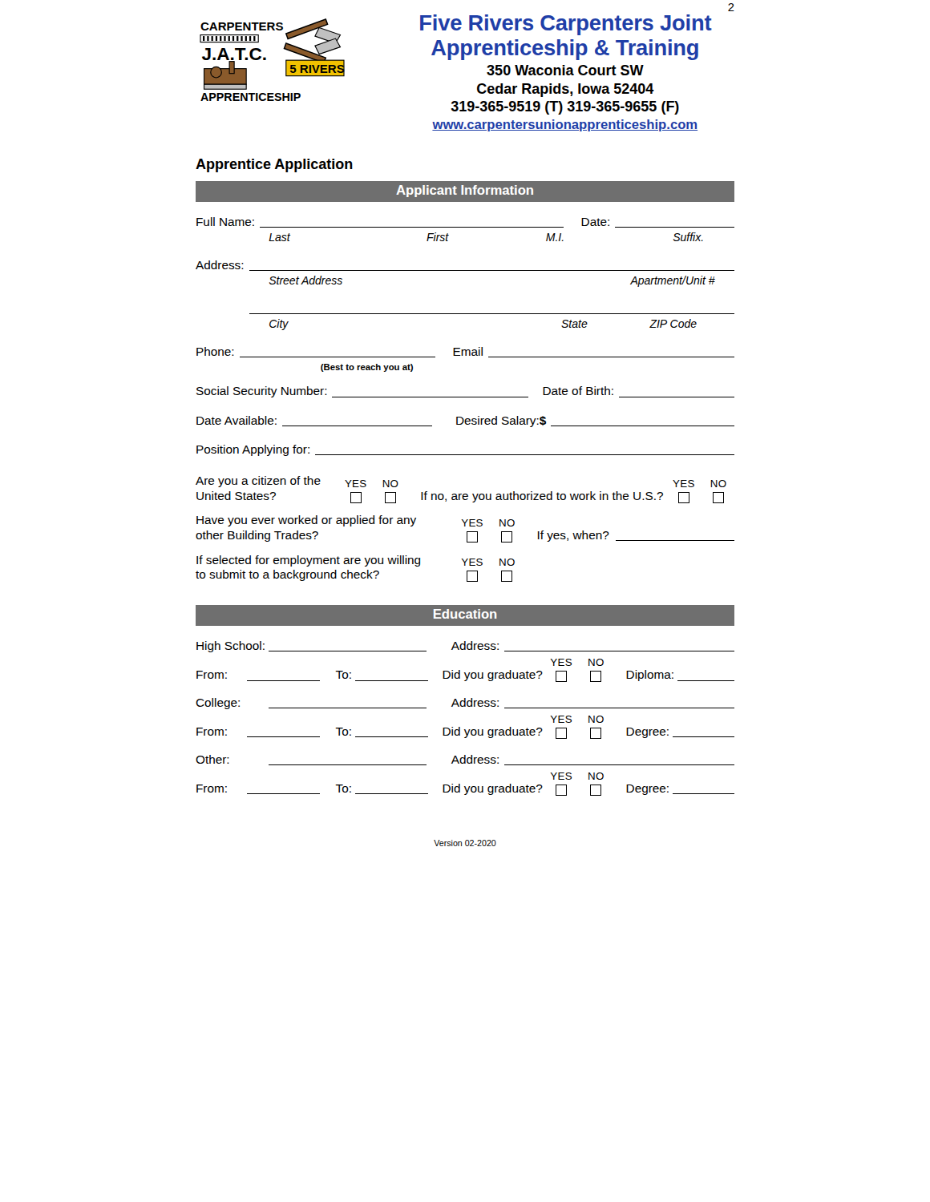2
CARPENTERS J.A.T.C. 5 RIVERS APPRENTICESHIP
Five Rivers Carpenters Joint
Apprenticeship & Training
350 Waconia Court SW
Cedar Rapids, Iowa 52404
319-365-9519 (T) 319-365-9655 (F)
www.carpentersunionapprenticeship.com
Apprentice Application
Applicant Information
Full Name: Date:
Last First M.I. Suffix.
Address:
Street Address Apartment/Unit #
Address:
City State ZIP Code
Phone: Email
(Best to reach you at)
Social Security Number: Date of Birth:
Date Available: Desired Salary:$
Position Applying for:
Are you a citizen of the United States?
YES
NO
If no, are you authorized to work in the U.S.?
YES
NO
Have you ever worked or applied for any
other Building Trades?
YES
NO
If yes, when?
If selected for employment are you willing
to submit to a background check?
YES
NO
Education
High School: Address:
From: To: Did you graduate?
YES
NO
Diploma:
College: Address:
From: To: Did you graduate?
YES
NO
Degree:
Other: Address:
From: To: Did you graduate?
YES
NO
Degree:
Version 02-2020